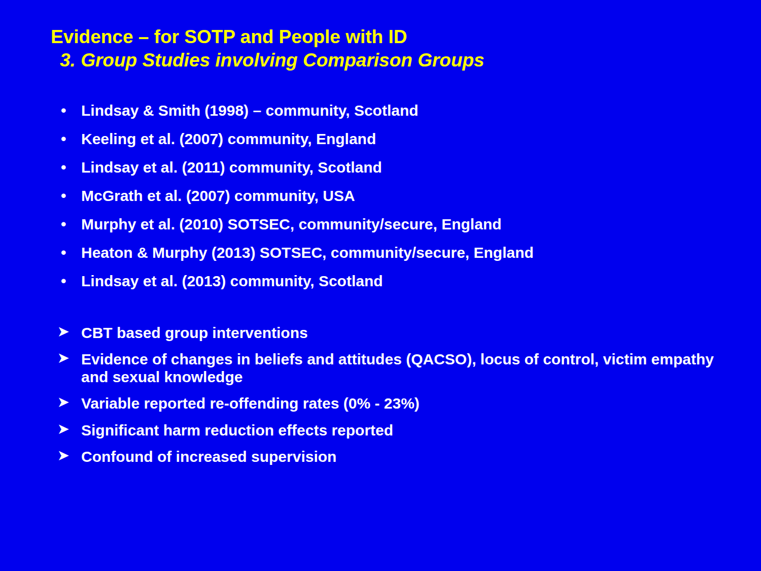Evidence – for SOTP and People with ID 3. Group Studies involving Comparison Groups
Lindsay & Smith (1998) – community, Scotland
Keeling et al. (2007) community, England
Lindsay et al. (2011) community, Scotland
McGrath et al. (2007) community, USA
Murphy et al. (2010) SOTSEC, community/secure, England
Heaton & Murphy (2013) SOTSEC, community/secure, England
Lindsay et al. (2013) community, Scotland
CBT based group interventions
Evidence of changes in beliefs and attitudes (QACSO), locus of control, victim empathy and sexual knowledge
Variable reported re-offending rates (0% - 23%)
Significant harm reduction effects reported
Confound of increased supervision